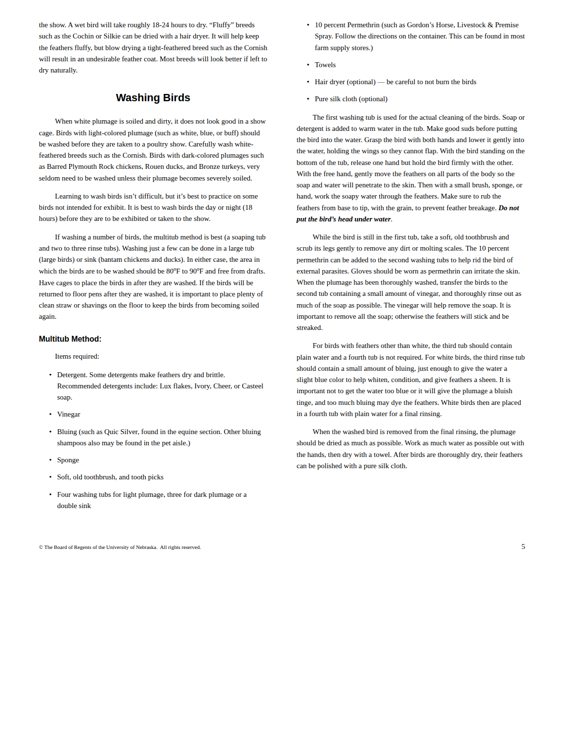the show. A wet bird will take roughly 18-24 hours to dry. “Fluffy” breeds such as the Cochin or Silkie can be dried with a hair dryer. It will help keep the feathers fluffy, but blow drying a tight-feathered breed such as the Cornish will result in an undesirable feather coat. Most breeds will look better if left to dry naturally.
Washing Birds
When white plumage is soiled and dirty, it does not look good in a show cage. Birds with light-colored plumage (such as white, blue, or buff) should be washed before they are taken to a poultry show. Carefully wash white-feathered breeds such as the Cornish. Birds with dark-colored plumages such as Barred Plymouth Rock chickens, Rouen ducks, and Bronze turkeys, very seldom need to be washed unless their plumage becomes severely soiled.
Learning to wash birds isn’t difficult, but it’s best to practice on some birds not intended for exhibit. It is best to wash birds the day or night (18 hours) before they are to be exhibited or taken to the show.
If washing a number of birds, the multitub method is best (a soaping tub and two to three rinse tubs). Washing just a few can be done in a large tub (large birds) or sink (bantam chickens and ducks). In either case, the area in which the birds are to be washed should be 80oF to 90oF and free from drafts. Have cages to place the birds in after they are washed. If the birds will be returned to floor pens after they are washed, it is important to place plenty of clean straw or shavings on the floor to keep the birds from becoming soiled again.
Multitub Method:
Items required:
Detergent. Some detergents make feathers dry and brittle. Recommended detergents include: Lux flakes, Ivory, Cheer, or Casteel soap.
Vinegar
Bluing (such as Quic Silver, found in the equine section. Other bluing shampoos also may be found in the pet aisle.)
Sponge
Soft, old toothbrush, and tooth picks
Four washing tubs for light plumage, three for dark plumage or a double sink
10 percent Permethrin (such as Gordon’s Horse, Livestock & Premise Spray. Follow the directions on the container. This can be found in most farm supply stores.)
Towels
Hair dryer (optional) — be careful to not burn the birds
Pure silk cloth (optional)
The first washing tub is used for the actual cleaning of the birds. Soap or detergent is added to warm water in the tub. Make good suds before putting the bird into the water. Grasp the bird with both hands and lower it gently into the water, holding the wings so they cannot flap. With the bird standing on the bottom of the tub, release one hand but hold the bird firmly with the other. With the free hand, gently move the feathers on all parts of the body so the soap and water will penetrate to the skin. Then with a small brush, sponge, or hand, work the soapy water through the feathers. Make sure to rub the feathers from base to tip, with the grain, to prevent feather breakage. Do not put the bird’s head under water.
While the bird is still in the first tub, take a soft, old toothbrush and scrub its legs gently to remove any dirt or molting scales. The 10 percent permethrin can be added to the second washing tubs to help rid the bird of external parasites. Gloves should be worn as permethrin can irritate the skin. When the plumage has been thoroughly washed, transfer the birds to the second tub containing a small amount of vinegar, and thoroughly rinse out as much of the soap as possible. The vinegar will help remove the soap. It is important to remove all the soap; otherwise the feathers will stick and be streaked.
For birds with feathers other than white, the third tub should contain plain water and a fourth tub is not required. For white birds, the third rinse tub should contain a small amount of bluing, just enough to give the water a slight blue color to help whiten, condition, and give feathers a sheen. It is important not to get the water too blue or it will give the plumage a bluish tinge, and too much bluing may dye the feathers. White birds then are placed in a fourth tub with plain water for a final rinsing.
When the washed bird is removed from the final rinsing, the plumage should be dried as much as possible. Work as much water as possible out with the hands, then dry with a towel. After birds are thoroughly dry, their feathers can be polished with a pure silk cloth.
© The Board of Regents of the University of Nebraska. All rights reserved. 5